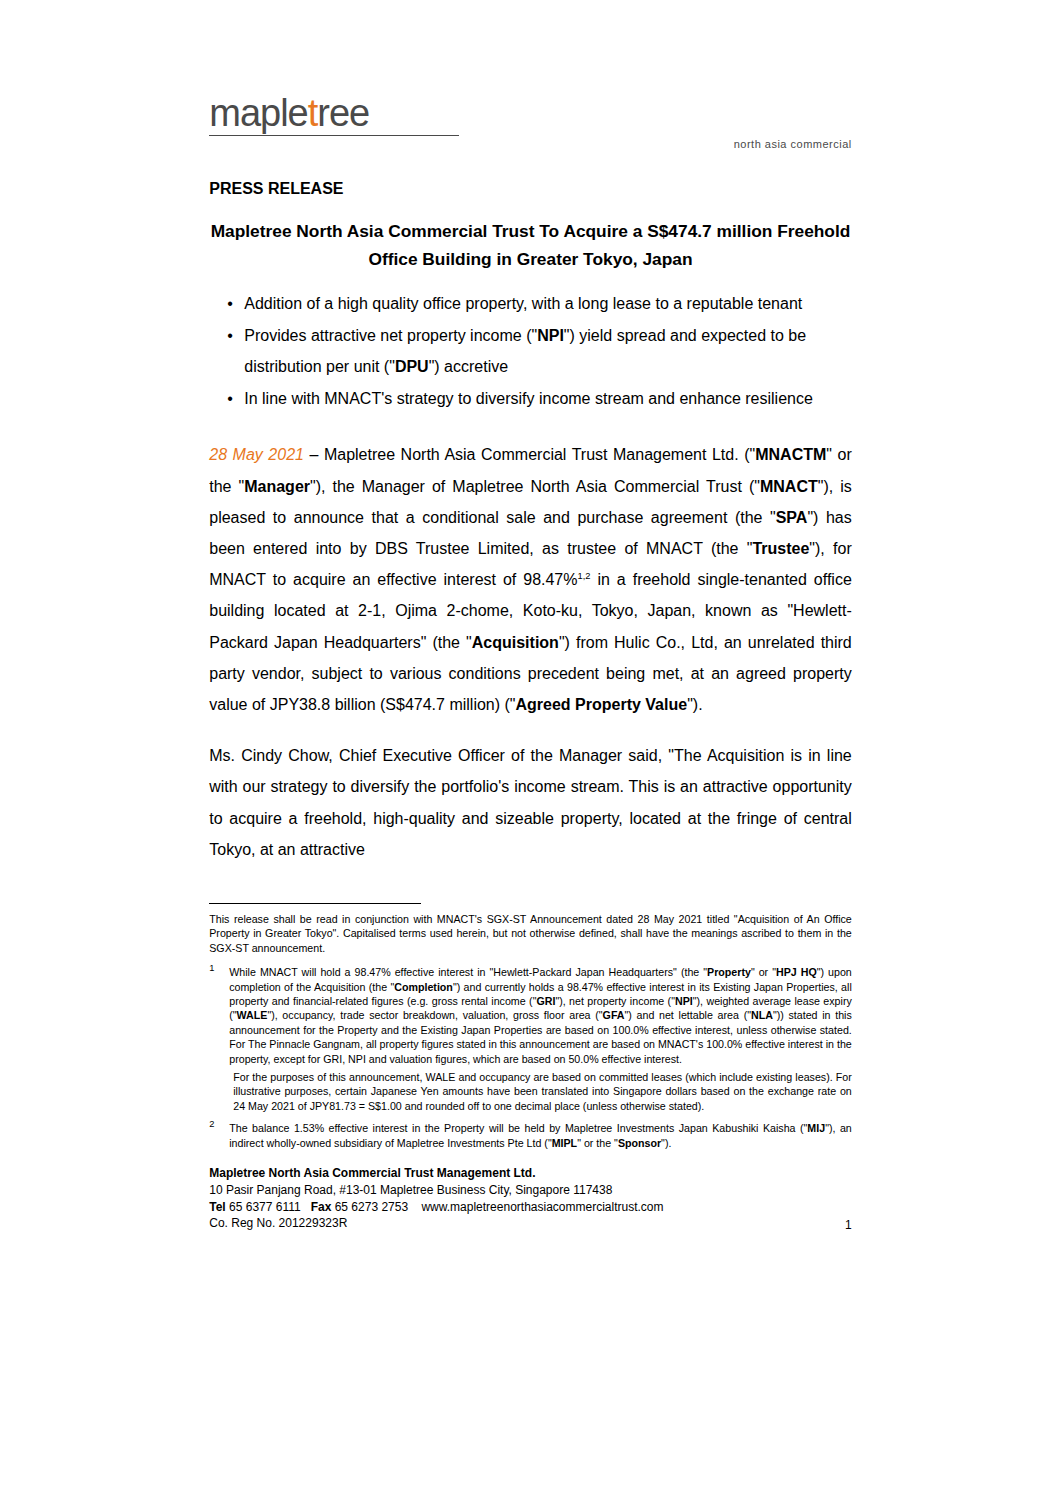mapletree
north asia commercial
PRESS RELEASE
Mapletree North Asia Commercial Trust To Acquire a S$474.7 million Freehold Office Building in Greater Tokyo, Japan
Addition of a high quality office property, with a long lease to a reputable tenant
Provides attractive net property income ("NPI") yield spread and expected to be distribution per unit ("DPU") accretive
In line with MNACT's strategy to diversify income stream and enhance resilience
28 May 2021 – Mapletree North Asia Commercial Trust Management Ltd. ("MNACTM" or the "Manager"), the Manager of Mapletree North Asia Commercial Trust ("MNACT"), is pleased to announce that a conditional sale and purchase agreement (the "SPA") has been entered into by DBS Trustee Limited, as trustee of MNACT (the "Trustee"), for MNACT to acquire an effective interest of 98.47%1,2 in a freehold single-tenanted office building located at 2-1, Ojima 2-chome, Koto-ku, Tokyo, Japan, known as "Hewlett-Packard Japan Headquarters" (the "Acquisition") from Hulic Co., Ltd, an unrelated third party vendor, subject to various conditions precedent being met, at an agreed property value of JPY38.8 billion (S$474.7 million) ("Agreed Property Value").
Ms. Cindy Chow, Chief Executive Officer of the Manager said, "The Acquisition is in line with our strategy to diversify the portfolio's income stream. This is an attractive opportunity to acquire a freehold, high-quality and sizeable property, located at the fringe of central Tokyo, at an attractive
This release shall be read in conjunction with MNACT's SGX-ST Announcement dated 28 May 2021 titled "Acquisition of An Office Property in Greater Tokyo". Capitalised terms used herein, but not otherwise defined, shall have the meanings ascribed to them in the SGX-ST announcement.
1 While MNACT will hold a 98.47% effective interest in "Hewlett-Packard Japan Headquarters" (the "Property" or "HPJ HQ") upon completion of the Acquisition (the "Completion") and currently holds a 98.47% effective interest in its Existing Japan Properties, all property and financial-related figures (e.g. gross rental income ("GRI"), net property income ("NPI"), weighted average lease expiry ("WALE"), occupancy, trade sector breakdown, valuation, gross floor area ("GFA") and net lettable area ("NLA")) stated in this announcement for the Property and the Existing Japan Properties are based on 100.0% effective interest, unless otherwise stated. For The Pinnacle Gangnam, all property figures stated in this announcement are based on MNACT's 100.0% effective interest in the property, except for GRI, NPI and valuation figures, which are based on 50.0% effective interest.
For the purposes of this announcement, WALE and occupancy are based on committed leases (which include existing leases). For illustrative purposes, certain Japanese Yen amounts have been translated into Singapore dollars based on the exchange rate on 24 May 2021 of JPY81.73 = S$1.00 and rounded off to one decimal place (unless otherwise stated).
2 The balance 1.53% effective interest in the Property will be held by Mapletree Investments Japan Kabushiki Kaisha ("MIJ"), an indirect wholly-owned subsidiary of Mapletree Investments Pte Ltd ("MIPL" or the "Sponsor").
Mapletree North Asia Commercial Trust Management Ltd.
10 Pasir Panjang Road, #13-01 Mapletree Business City, Singapore 117438
Tel 65 6377 6111 Fax 65 6273 2753 www.mapletreenorthasiacommercialtrust.com
Co. Reg No. 201229323R
1